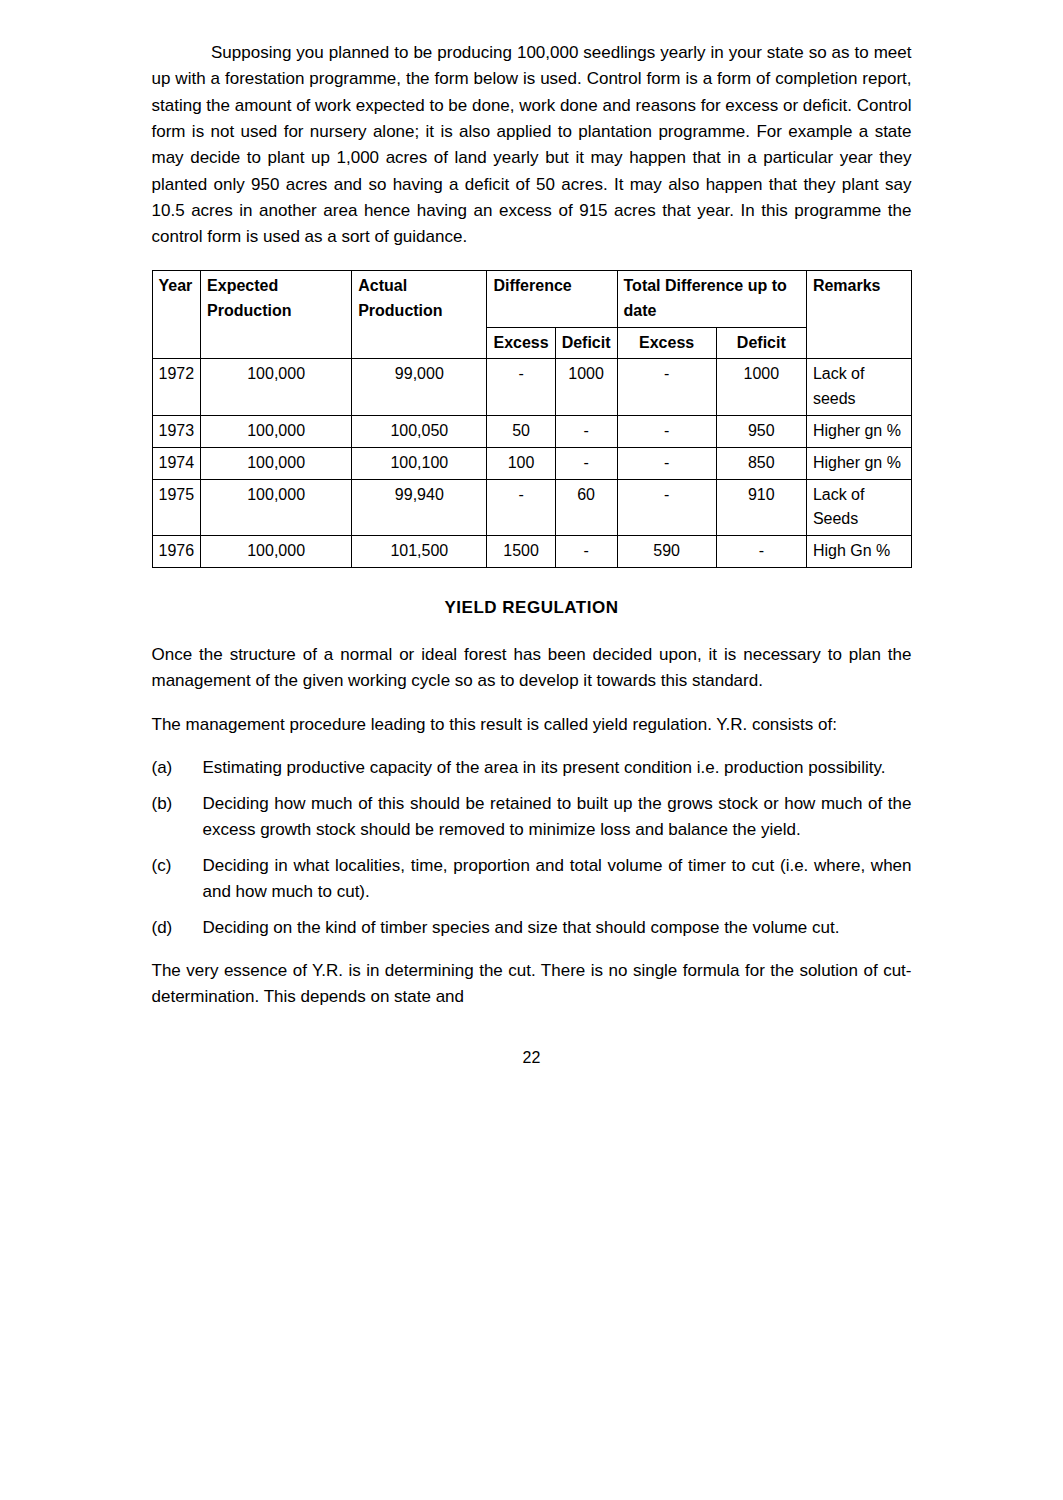Supposing you planned to be producing 100,000 seedlings yearly in your state so as to meet up with a forestation programme, the form below is used. Control form is a form of completion report, stating the amount of work expected to be done, work done and reasons for excess or deficit. Control form is not used for nursery alone; it is also applied to plantation programme. For example a state may decide to plant up 1,000 acres of land yearly but it may happen that in a particular year they planted only 950 acres and so having a deficit of 50 acres. It may also happen that they plant say 10.5 acres in another area hence having an excess of 915 acres that year. In this programme the control form is used as a sort of guidance.
| Year | Expected Production | Actual Production | Difference | Total Difference up to date | Remarks |
| --- | --- | --- | --- | --- | --- |
| Excess | Deficit | Excess | Deficit |
| 1972 | 100,000 | 99,000 | - | 1000 | - | 1000 | Lack of seeds |
| 1973 | 100,000 | 100,050 | 50 | - | - | 950 | Higher gn % |
| 1974 | 100,000 | 100,100 | 100 | - | - | 850 | Higher gn % |
| 1975 | 100,000 | 99,940 | - | 60 | - | 910 | Lack of Seeds |
| 1976 | 100,000 | 101,500 | 1500 | - | 590 | - | High Gn % |
YIELD REGULATION
Once the structure of a normal or ideal forest has been decided upon, it is necessary to plan the management of the given working cycle so as to develop it towards this standard.
The management procedure leading to this result is called yield regulation. Y.R. consists of:
(a) Estimating productive capacity of the area in its present condition i.e. production possibility.
(b) Deciding how much of this should be retained to built up the grows stock or how much of the excess growth stock should be removed to minimize loss and balance the yield.
(c) Deciding in what localities, time, proportion and total volume of timer to cut (i.e. where, when and how much to cut).
(d) Deciding on the kind of timber species and size that should compose the volume cut.
The very essence of Y.R. is in determining the cut. There is no single formula for the solution of cut-determination. This depends on state and
22